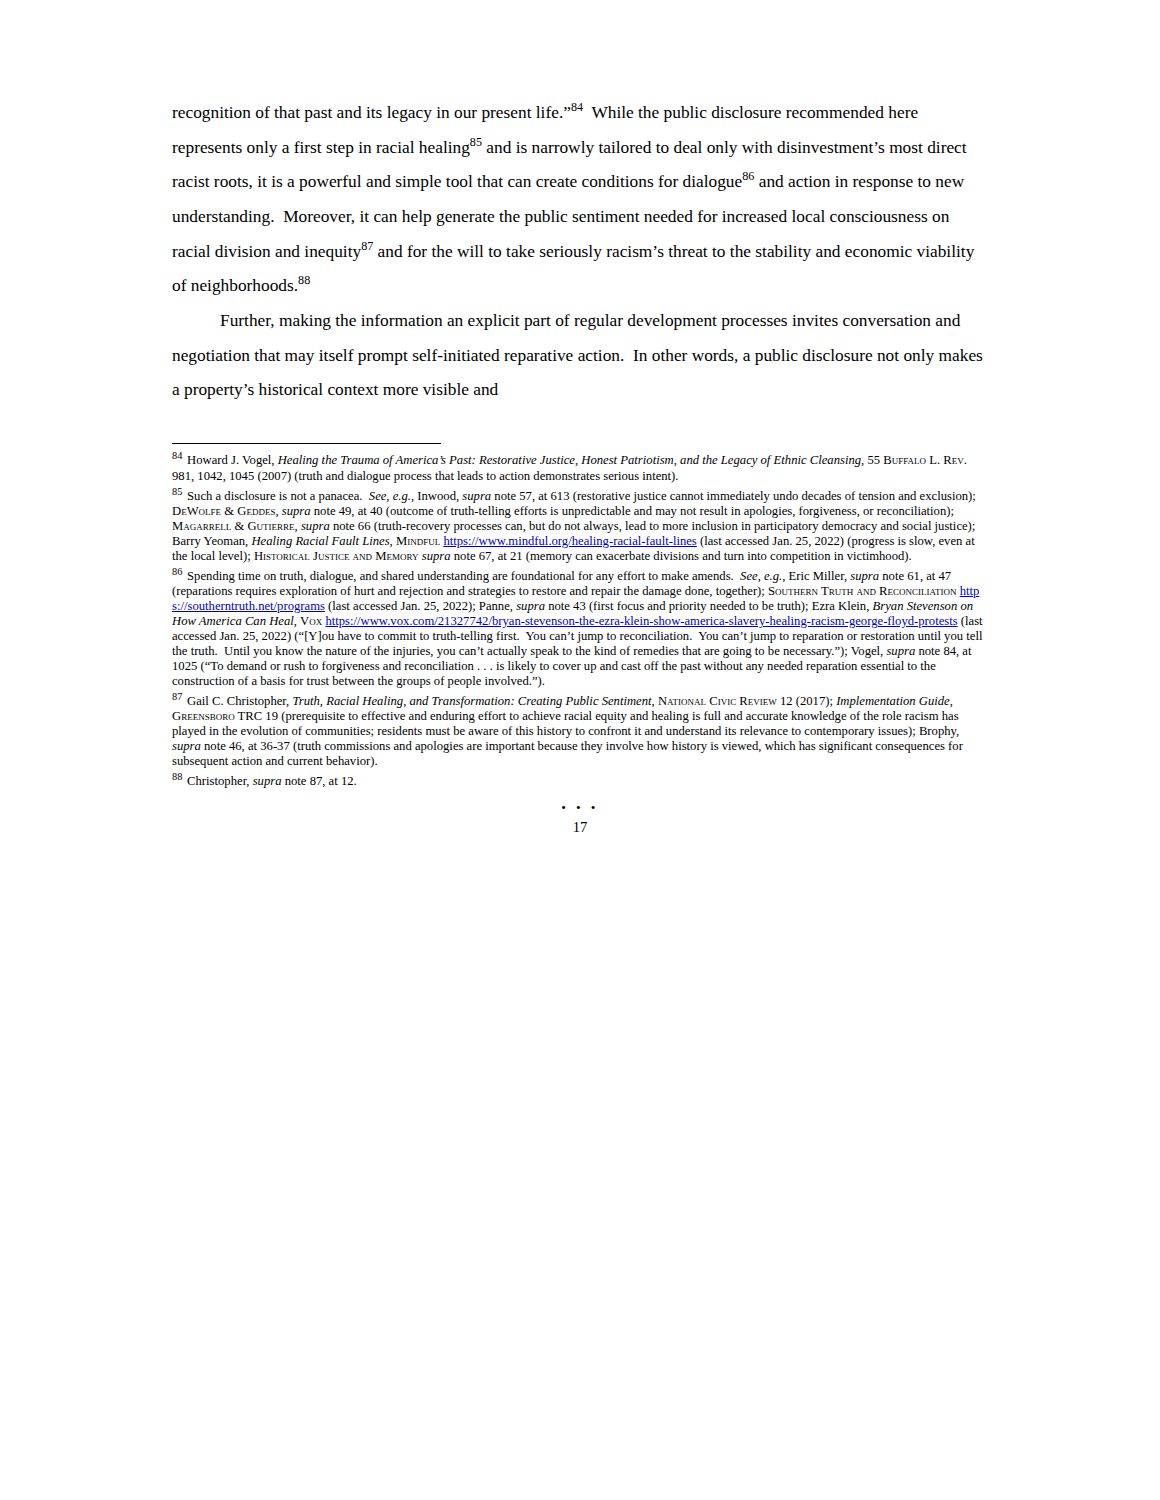recognition of that past and its legacy in our present life.”84 While the public disclosure recommended here represents only a first step in racial healing85 and is narrowly tailored to deal only with disinvestment’s most direct racist roots, it is a powerful and simple tool that can create conditions for dialogue86 and action in response to new understanding. Moreover, it can help generate the public sentiment needed for increased local consciousness on racial division and inequity87 and for the will to take seriously racism’s threat to the stability and economic viability of neighborhoods.88
Further, making the information an explicit part of regular development processes invites conversation and negotiation that may itself prompt self-initiated reparative action. In other words, a public disclosure not only makes a property’s historical context more visible and
84 Howard J. Vogel, Healing the Trauma of America’s Past: Restorative Justice, Honest Patriotism, and the Legacy of Ethnic Cleansing, 55 Buffalo L. Rev. 981, 1042, 1045 (2007) (truth and dialogue process that leads to action demonstrates serious intent).
85 Such a disclosure is not a panacea. See, e.g., Inwood, supra note 57, at 613 (restorative justice cannot immediately undo decades of tension and exclusion); DeWolfe & Geddes, supra note 49, at 40 (outcome of truth-telling efforts is unpredictable and may not result in apologies, forgiveness, or reconciliation); Magarrell & Gutierre, supra note 66 (truth-recovery processes can, but do not always, lead to more inclusion in participatory democracy and social justice); Barry Yeoman, Healing Racial Fault Lines, Mindful https://www.mindful.org/healing-racial-fault-lines (last accessed Jan. 25, 2022) (progress is slow, even at the local level); Historical Justice and Memory supra note 67, at 21 (memory can exacerbate divisions and turn into competition in victimhood).
86 Spending time on truth, dialogue, and shared understanding are foundational for any effort to make amends. See, e.g., Eric Miller, supra note 61, at 47 (reparations requires exploration of hurt and rejection and strategies to restore and repair the damage done, together); Southern Truth and Reconciliation https://southerntruth.net/programs (last accessed Jan. 25, 2022); Panne, supra note 43 (first focus and priority needed to be truth); Ezra Klein, Bryan Stevenson on How America Can Heal, Vox https://www.vox.com/21327742/bryan-stevenson-the-ezra-klein-show-america-slavery-healing-racism-george-floyd-protests (last accessed Jan. 25, 2022) (“[Y]ou have to commit to truth-telling first. You can’t jump to reconciliation. You can’t jump to reparation or restoration until you tell the truth. Until you know the nature of the injuries, you can’t actually speak to the kind of remedies that are going to be necessary.”); Vogel, supra note 84, at 1025 (“To demand or rush to forgiveness and reconciliation . . . is likely to cover up and cast off the past without any needed reparation essential to the construction of a basis for trust between the groups of people involved.”).
87 Gail C. Christopher, Truth, Racial Healing, and Transformation: Creating Public Sentiment, National Civic Review 12 (2017); Implementation Guide, Greensboro TRC 19 (prerequisite to effective and enduring effort to achieve racial equity and healing is full and accurate knowledge of the role racism has played in the evolution of communities; residents must be aware of this history to confront it and understand its relevance to contemporary issues); Brophy, supra note 46, at 36-37 (truth commissions and apologies are important because they involve how history is viewed, which has significant consequences for subsequent action and current behavior).
88 Christopher, supra note 87, at 12.
• • •
17